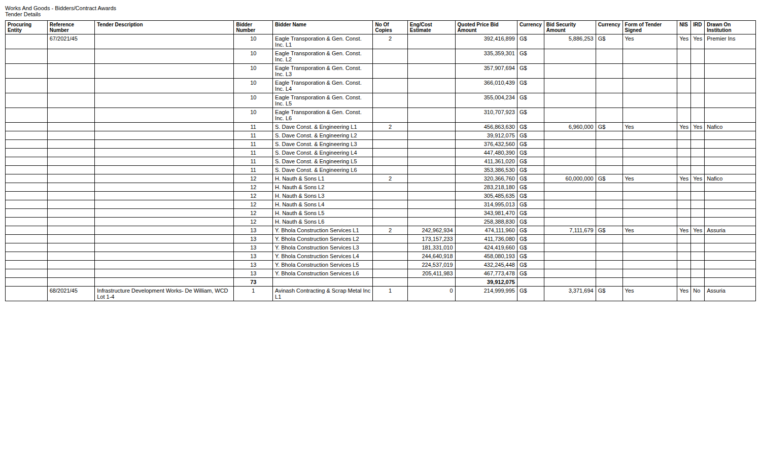Works And Goods - Bidders/Contract Awards Tender Details
| Procuring Entity | Reference Number | Tender Description | Bidder Number | Bidder Name | No Of Copies | Eng/Cost Estimate | Quoted Price Bid Amount | Currency | Bid Security Amount | Currency | Form of Tender Signed | NIS | IRD | Drawn On Institution |
| --- | --- | --- | --- | --- | --- | --- | --- | --- | --- | --- | --- | --- | --- | --- |
| | 67/2021/45 | | 10 | Eagle Transporation & Gen. Const. Inc. L1 | 2 | | 392,416,899 | G$ | 5,886,253 | G$ | Yes | Yes | Yes | Premier Ins |
| | | | 10 | Eagle Transporation & Gen. Const. Inc. L2 | | | 335,359,301 | G$ | | | | | | |
| | | | 10 | Eagle Transporation & Gen. Const. Inc. L3 | | | 357,907,694 | G$ | | | | | | |
| | | | 10 | Eagle Transporation & Gen. Const. Inc. L4 | | | 366,010,439 | G$ | | | | | | |
| | | | 10 | Eagle Transporation & Gen. Const. Inc. L5 | | | 355,004,234 | G$ | | | | | | |
| | | | 10 | Eagle Transporation & Gen. Const. Inc. L6 | | | 310,707,923 | G$ | | | | | | |
| | | | 11 | S. Dave Const. & Engineering L1 | 2 | | 456,863,630 | G$ | 6,960,000 | G$ | Yes | Yes | Yes | Nafico |
| | | | 11 | S. Dave Const. & Engineering L2 | | | 39,912,075 | G$ | | | | | | |
| | | | 11 | S. Dave Const. & Engineering L3 | | | 376,432,560 | G$ | | | | | | |
| | | | 11 | S. Dave Const. & Engineering L4 | | | 447,480,390 | G$ | | | | | | |
| | | | 11 | S. Dave Const. & Engineering L5 | | | 411,361,020 | G$ | | | | | | |
| | | | 11 | S. Dave Const. & Engineering L6 | | | 353,386,530 | G$ | | | | | | |
| | | | 12 | H. Nauth & Sons L1 | 2 | | 320,366,760 | G$ | 60,000,000 | G$ | Yes | Yes | Yes | Nafico |
| | | | 12 | H. Nauth & Sons L2 | | | 283,218,180 | G$ | | | | | | |
| | | | 12 | H. Nauth & Sons L3 | | | 305,485,635 | G$ | | | | | | |
| | | | 12 | H. Nauth & Sons L4 | | | 314,995,013 | G$ | | | | | | |
| | | | 12 | H. Nauth & Sons L5 | | | 343,981,470 | G$ | | | | | | |
| | | | 12 | H. Nauth & Sons L6 | | | 258,388,830 | G$ | | | | | | |
| | | | 13 | Y. Bhola Construction Services L1 | 2 | 242,962,934 | 474,111,960 | G$ | 7,111,679 | G$ | Yes | Yes | Yes | Assuria |
| | | | 13 | Y. Bhola Construction Services L2 | | 173,157,233 | 411,736,080 | G$ | | | | | | |
| | | | 13 | Y. Bhola Construction Services L3 | | 181,331,010 | 424,419,660 | G$ | | | | | | |
| | | | 13 | Y. Bhola Construction Services L4 | | 244,640,918 | 458,080,193 | G$ | | | | | | |
| | | | 13 | Y. Bhola Construction Services L5 | | 224,537,019 | 432,245,448 | G$ | | | | | | |
| | | | 13 | Y. Bhola Construction Services L6 | | 205,411,983 | 467,773,478 | G$ | | | | | | |
| | | | 73 | | | | 39,912,075 | | | | | | | |
| | 68/2021/45 | Infrastructure Development Works- De William, WCD Lot 1-4 | 1 | Avinash Contracting & Scrap Metal Inc L1 | 1 | 0 | 214,999,995 | G$ | 3,371,694 | G$ | Yes | Yes | No | Assuria |